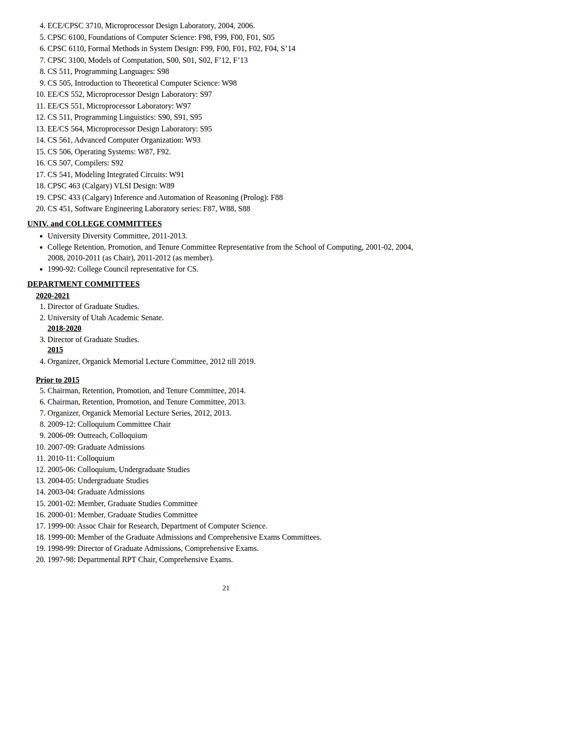ECE/CPSC 3710, Microprocessor Design Laboratory, 2004, 2006.
CPSC 6100, Foundations of Computer Science: F98, F99, F00, F01, S05
CPSC 6110, Formal Methods in System Design: F99, F00, F01, F02, F04, S’14
CPSC 3100, Models of Computation, S00, S01, S02, F’12, F’13
CS 511, Programming Languages: S98
CS 505, Introduction to Theoretical Computer Science: W98
EE/CS 552, Microprocessor Design Laboratory: S97
EE/CS 551, Microprocessor Laboratory: W97
CS 511, Programming Linguistics: S90, S91, S95
EE/CS 564, Microprocessor Design Laboratory: S95
CS 561, Advanced Computer Organization: W93
CS 506, Operating Systems: W87, F92.
CS 507, Compilers: S92
CS 541, Modeling Integrated Circuits: W91
CPSC 463 (Calgary) VLSI Design: W89
CPSC 433 (Calgary) Inference and Automation of Reasoning (Prolog): F88
CS 451, Software Engineering Laboratory series: F87, W88, S88
UNIV. and COLLEGE COMMITTEES
University Diversity Committee, 2011-2013.
College Retention, Promotion, and Tenure Committee Representative from the School of Computing, 2001-02, 2004, 2008, 2010-2011 (as Chair), 2011-2012 (as member).
1990-92: College Council representative for CS.
DEPARTMENT COMMITTEES
2020-2021
Director of Graduate Studies.
University of Utah Academic Senate. 2018-2020
Director of Graduate Studies. 2015
Organizer, Organick Memorial Lecture Committee, 2012 till 2019.
Prior to 2015
Chairman, Retention, Promotion, and Tenure Committee, 2014.
Chairman, Retention, Promotion, and Tenure Committee, 2013.
Organizer, Organick Memorial Lecture Series, 2012, 2013.
2009-12: Colloquium Committee Chair
2006-09: Outreach, Colloquium
2007-09: Graduate Admissions
2010-11: Colloquium
2005-06: Colloquium, Undergraduate Studies
2004-05: Undergraduate Studies
2003-04: Graduate Admissions
2001-02: Member, Graduate Studies Committee
2000-01: Member, Graduate Studies Committee
1999-00: Assoc Chair for Research, Department of Computer Science.
1999-00: Member of the Graduate Admissions and Comprehensive Exams Committees.
1998-99: Director of Graduate Admissions, Comprehensive Exams.
1997-98: Departmental RPT Chair, Comprehensive Exams.
21